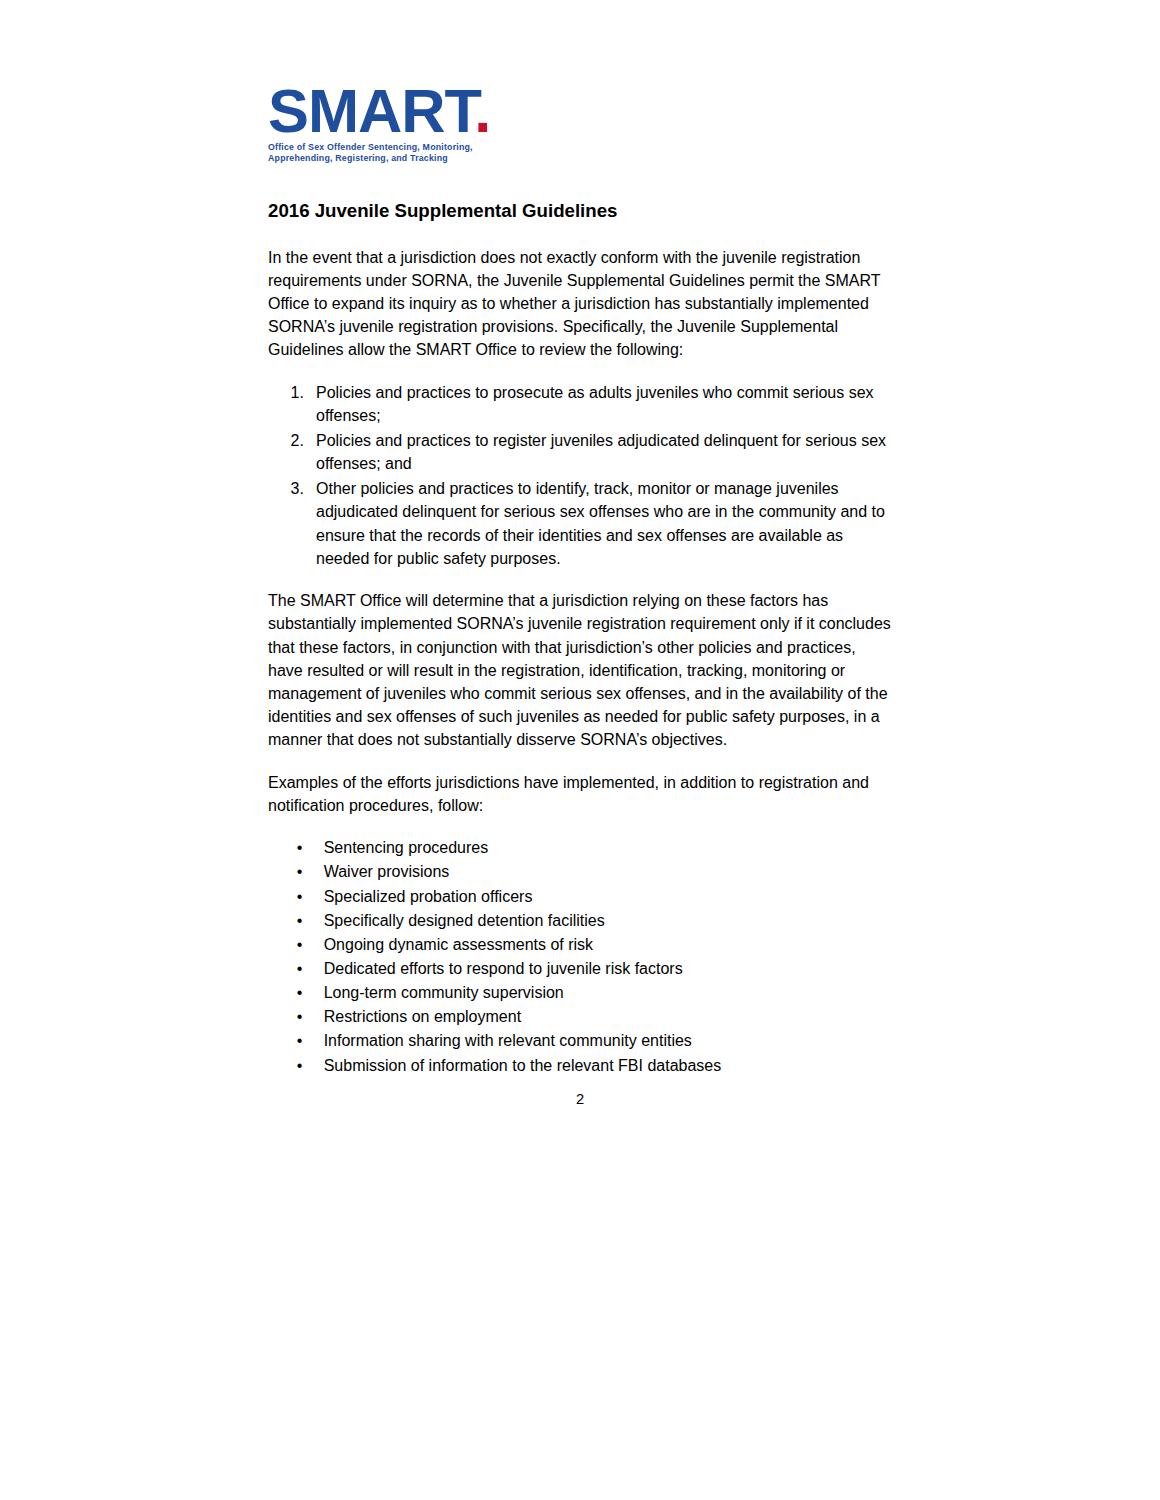SMART.
Office of Sex Offender Sentencing, Monitoring,
Apprehending, Registering, and Tracking
2016 Juvenile Supplemental Guidelines
In the event that a jurisdiction does not exactly conform with the juvenile registration requirements under SORNA, the Juvenile Supplemental Guidelines permit the SMART Office to expand its inquiry as to whether a jurisdiction has substantially implemented SORNA’s juvenile registration provisions. Specifically, the Juvenile Supplemental Guidelines allow the SMART Office to review the following:
Policies and practices to prosecute as adults juveniles who commit serious sex offenses;
Policies and practices to register juveniles adjudicated delinquent for serious sex offenses; and
Other policies and practices to identify, track, monitor or manage juveniles adjudicated delinquent for serious sex offenses who are in the community and to ensure that the records of their identities and sex offenses are available as needed for public safety purposes.
The SMART Office will determine that a jurisdiction relying on these factors has substantially implemented SORNA’s juvenile registration requirement only if it concludes that these factors, in conjunction with that jurisdiction’s other policies and practices, have resulted or will result in the registration, identification, tracking, monitoring or management of juveniles who commit serious sex offenses, and in the availability of the identities and sex offenses of such juveniles as needed for public safety purposes, in a manner that does not substantially disserve SORNA’s objectives.
Examples of the efforts jurisdictions have implemented, in addition to registration and notification procedures, follow:
Sentencing procedures
Waiver provisions
Specialized probation officers
Specifically designed detention facilities
Ongoing dynamic assessments of risk
Dedicated efforts to respond to juvenile risk factors
Long-term community supervision
Restrictions on employment
Information sharing with relevant community entities
Submission of information to the relevant FBI databases
2